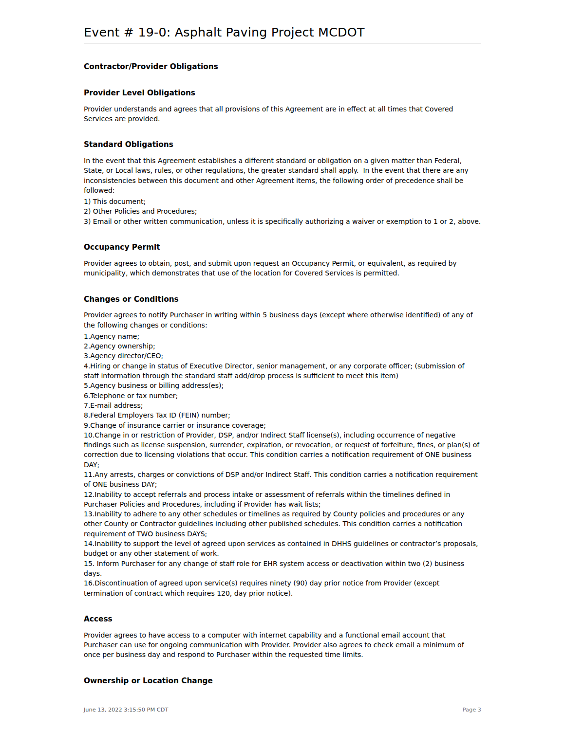Event # 19-0: Asphalt Paving Project MCDOT
Contractor/Provider Obligations
Provider Level Obligations
Provider understands and agrees that all provisions of this Agreement are in effect at all times that Covered Services are provided.
Standard Obligations
In the event that this Agreement establishes a different standard or obligation on a given matter than Federal, State, or Local laws, rules, or other regulations, the greater standard shall apply. In the event that there are any inconsistencies between this document and other Agreement items, the following order of precedence shall be followed:
1) This document;
2) Other Policies and Procedures;
3) Email or other written communication, unless it is specifically authorizing a waiver or exemption to 1 or 2, above.
Occupancy Permit
Provider agrees to obtain, post, and submit upon request an Occupancy Permit, or equivalent, as required by municipality, which demonstrates that use of the location for Covered Services is permitted.
Changes or Conditions
Provider agrees to notify Purchaser in writing within 5 business days (except where otherwise identified) of any of the following changes or conditions:
1.Agency name;
2.Agency ownership;
3.Agency director/CEO;
4.Hiring or change in status of Executive Director, senior management, or any corporate officer; (submission of staff information through the standard staff add/drop process is sufficient to meet this item)
5.Agency business or billing address(es);
6.Telephone or fax number;
7.E-mail address;
8.Federal Employers Tax ID (FEIN) number;
9.Change of insurance carrier or insurance coverage;
10.Change in or restriction of Provider, DSP, and/or Indirect Staff license(s), including occurrence of negative findings such as license suspension, surrender, expiration, or revocation, or request of forfeiture, fines, or plan(s) of correction due to licensing violations that occur. This condition carries a notification requirement of ONE business DAY;
11.Any arrests, charges or convictions of DSP and/or Indirect Staff. This condition carries a notification requirement of ONE business DAY;
12.Inability to accept referrals and process intake or assessment of referrals within the timelines defined in Purchaser Policies and Procedures, including if Provider has wait lists;
13.Inability to adhere to any other schedules or timelines as required by County policies and procedures or any other County or Contractor guidelines including other published schedules. This condition carries a notification requirement of TWO business DAYS;
14.Inability to support the level of agreed upon services as contained in DHHS guidelines or contractor’s proposals, budget or any other statement of work.
15. Inform Purchaser for any change of staff role for EHR system access or deactivation within two (2) business days.
16.Discontinuation of agreed upon service(s) requires ninety (90) day prior notice from Provider (except termination of contract which requires 120, day prior notice).
Access
Provider agrees to have access to a computer with internet capability and a functional email account that Purchaser can use for ongoing communication with Provider. Provider also agrees to check email a minimum of once per business day and respond to Purchaser within the requested time limits.
Ownership or Location Change
June 13, 2022 3:15:50 PM CDT Page 3